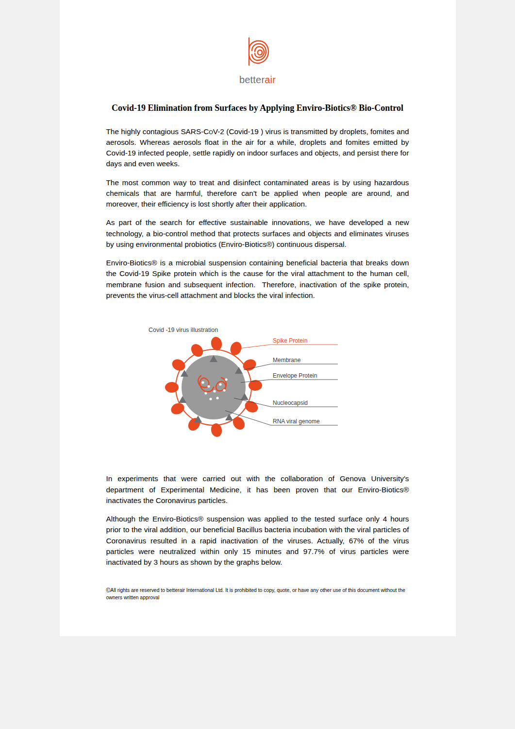better air
Covid-19 Elimination from Surfaces by Applying Enviro-Biotics® Bio-Control
The highly contagious SARS-CoV-2 (Covid-19 ) virus is transmitted by droplets, fomites and aerosols. Whereas aerosols float in the air for a while, droplets and fomites emitted by Covid-19 infected people, settle rapidly on indoor surfaces and objects, and persist there for days and even weeks.
The most common way to treat and disinfect contaminated areas is by using hazardous chemicals that are harmful, therefore can't be applied when people are around, and moreover, their efficiency is lost shortly after their application.
As part of the search for effective sustainable innovations, we have developed a new technology, a bio-control method that protects surfaces and objects and eliminates viruses by using environmental probiotics (Enviro-Biotics®) continuous dispersal.
Enviro-Biotics® is a microbial suspension containing beneficial bacteria that breaks down the Covid-19 Spike protein which is the cause for the viral attachment to the human cell, membrane fusion and subsequent infection. Therefore, inactivation of the spike protein, prevents the virus-cell attachment and blocks the viral infection.
Covid -19 virus illustration Spike Protein Membrane Envelope Protein Nucleocapsid RNA viral genome
In experiments that were carried out with the collaboration of Genova University's department of Experimental Medicine, it has been proven that our Enviro-Biotics® inactivates the Coronavirus particles.
Although the Enviro-Biotics® suspension was applied to the tested surface only 4 hours prior to the viral addition, our beneficial Bacillus bacteria incubation with the viral particles of Coronavirus resulted in a rapid inactivation of the viruses. Actually, 67% of the virus particles were neutralized within only 15 minutes and 97.7% of virus particles were inactivated by 3 hours as shown by the graphs below.
©All rights are reserved to betterair International Ltd. It is prohibited to copy, quote, or have any other use of this document without the owners written approval